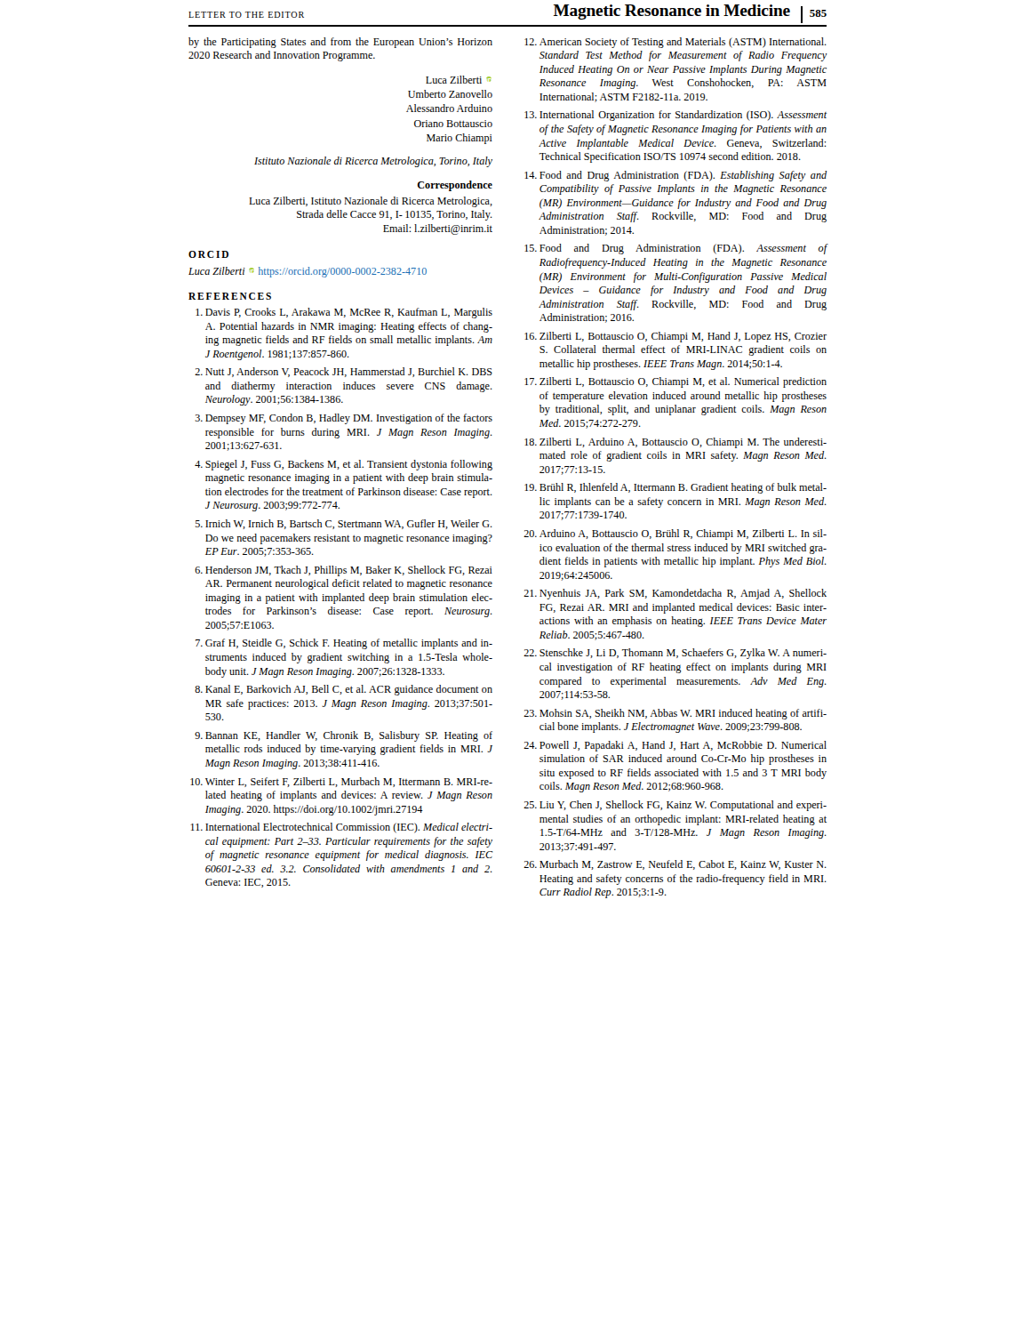Letter to the Editor
Magnetic Resonance in Medicine
585
by the Participating States and from the European Union’s Horizon 2020 Research and Innovation Programme.
Luca Zilberti iD Umberto Zanovello Alessandro Arduino Oriano Bottauscio Mario Chiampi
Istituto Nazionale di Ricerca Metrologica, Torino, Italy
Correspondence
Luca Zilberti, Istituto Nazionale di Ricerca Metrologica,
Strada delle Cacce 91, I- 10135, Torino, Italy.
Email: l.zilberti@inrim.it
ORCID
Luca Zilberti iD https://orcid.org/0000-0002-2382-4710
References
Davis P, Crooks L, Arakawa M, McRee R, Kaufman L, Margulis A. Potential hazards in NMR imaging: Heating effects of changing magnetic fields and RF fields on small metallic implants. Am J Roentgenol. 1981;137:857-860.
Nutt J, Anderson V, Peacock JH, Hammerstad J, Burchiel K. DBS and diathermy interaction induces severe CNS damage. Neurology. 2001;56:1384-1386.
Dempsey MF, Condon B, Hadley DM. Investigation of the factors responsible for burns during MRI. J Magn Reson Imaging. 2001;13:627-631.
Spiegel J, Fuss G, Backens M, et al. Transient dystonia following magnetic resonance imaging in a patient with deep brain stimulation electrodes for the treatment of Parkinson disease: Case report. J Neurosurg. 2003;99:772-774.
Irnich W, Irnich B, Bartsch C, Stertmann WA, Gufler H, Weiler G. Do we need pacemakers resistant to magnetic resonance imaging? EP Eur. 2005;7:353-365.
Henderson JM, Tkach J, Phillips M, Baker K, Shellock FG, Rezai AR. Permanent neurological deficit related to magnetic resonance imaging in a patient with implanted deep brain stimulation electrodes for Parkinson’s disease: Case report. Neurosurg. 2005;57:E1063.
Graf H, Steidle G, Schick F. Heating of metallic implants and instruments induced by gradient switching in a 1.5-Tesla whole-body unit. J Magn Reson Imaging. 2007;26:1328-1333.
Kanal E, Barkovich AJ, Bell C, et al. ACR guidance document on MR safe practices: 2013. J Magn Reson Imaging. 2013;37:501-530.
Bannan KE, Handler W, Chronik B, Salisbury SP. Heating of metallic rods induced by time-varying gradient fields in MRI. J Magn Reson Imaging. 2013;38:411-416.
Winter L, Seifert F, Zilberti L, Murbach M, Ittermann B. MRI-related heating of implants and devices: A review. J Magn Reson Imaging. 2020. https://doi.org/10.1002/jmri.27194
International Electrotechnical Commission (IEC). Medical electrical equipment: Part 2–33. Particular requirements for the safety of magnetic resonance equipment for medical diagnosis. IEC 60601-2-33 ed. 3.2. Consolidated with amendments 1 and 2. Geneva: IEC, 2015.
American Society of Testing and Materials (ASTM) International. Standard Test Method for Measurement of Radio Frequency Induced Heating On or Near Passive Implants During Magnetic Resonance Imaging. West Conshohocken, PA: ASTM International; ASTM F2182-11a. 2019.
International Organization for Standardization (ISO). Assessment of the Safety of Magnetic Resonance Imaging for Patients with an Active Implantable Medical Device. Geneva, Switzerland: Technical Specification ISO/TS 10974 second edition. 2018.
Food and Drug Administration (FDA). Establishing Safety and Compatibility of Passive Implants in the Magnetic Resonance (MR) Environment—Guidance for Industry and Food and Drug Administration Staff. Rockville, MD: Food and Drug Administration; 2014.
Food and Drug Administration (FDA). Assessment of Radiofrequency-Induced Heating in the Magnetic Resonance (MR) Environment for Multi-Configuration Passive Medical Devices – Guidance for Industry and Food and Drug Administration Staff. Rockville, MD: Food and Drug Administration; 2016.
Zilberti L, Bottauscio O, Chiampi M, Hand J, Lopez HS, Crozier S. Collateral thermal effect of MRI-LINAC gradient coils on metallic hip prostheses. IEEE Trans Magn. 2014;50:1-4.
Zilberti L, Bottauscio O, Chiampi M, et al. Numerical prediction of temperature elevation induced around metallic hip prostheses by traditional, split, and uniplanar gradient coils. Magn Reson Med. 2015;74:272-279.
Zilberti L, Arduino A, Bottauscio O, Chiampi M. The underestimated role of gradient coils in MRI safety. Magn Reson Med. 2017;77:13-15.
Brühl R, Ihlenfeld A, Ittermann B. Gradient heating of bulk metallic implants can be a safety concern in MRI. Magn Reson Med. 2017;77:1739-1740.
Arduino A, Bottauscio O, Brühl R, Chiampi M, Zilberti L. In silico evaluation of the thermal stress induced by MRI switched gradient fields in patients with metallic hip implant. Phys Med Biol. 2019;64:245006.
Nyenhuis JA, Park SM, Kamondetdacha R, Amjad A, Shellock FG, Rezai AR. MRI and implanted medical devices: Basic interactions with an emphasis on heating. IEEE Trans Device Mater Reliab. 2005;5:467-480.
Stenschke J, Li D, Thomann M, Schaefers G, Zylka W. A numerical investigation of RF heating effect on implants during MRI compared to experimental measurements. Adv Med Eng. 2007;114:53-58.
Mohsin SA, Sheikh NM, Abbas W. MRI induced heating of artificial bone implants. J Electromagnet Wave. 2009;23:799-808.
Powell J, Papadaki A, Hand J, Hart A, McRobbie D. Numerical simulation of SAR induced around Co-Cr-Mo hip prostheses in situ exposed to RF fields associated with 1.5 and 3 T MRI body coils. Magn Reson Med. 2012;68:960-968.
Liu Y, Chen J, Shellock FG, Kainz W. Computational and experimental studies of an orthopedic implant: MRI-related heating at 1.5-T/64-MHz and 3-T/128-MHz. J Magn Reson Imaging. 2013;37:491-497.
Murbach M, Zastrow E, Neufeld E, Cabot E, Kainz W, Kuster N. Heating and safety concerns of the radio-frequency field in MRI. Curr Radiol Rep. 2015;3:1-9.